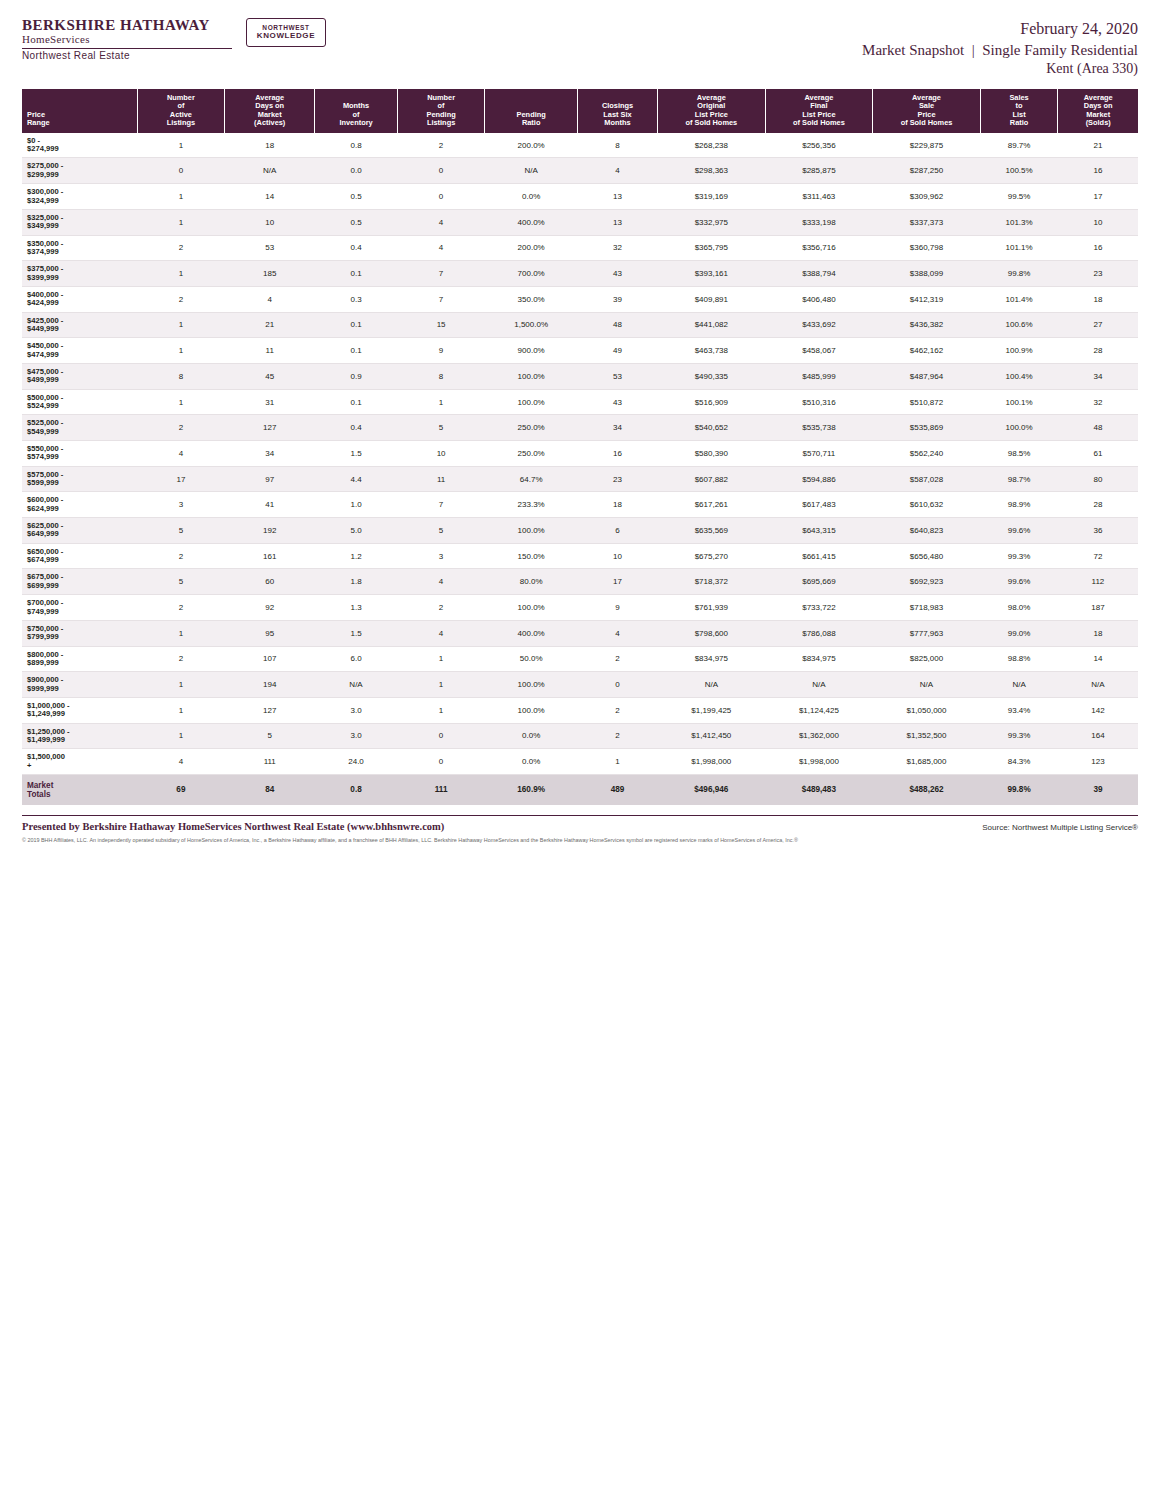BERKSHIRE HATHAWAY
HomeServices
Northwest Real Estate
NORTHWEST
KNOWLEDGE
February 24, 2020
Market Snapshot | Single Family Residential
Kent (Area 330)
| Price Range | Number of Active Listings | Average Days on Market (Actives) | Months of Inventory | Number of Pending Listings | Pending Ratio | Closings Last Six Months | Average Original List Price of Sold Homes | Average Final List Price of Sold Homes | Average Sale Price of Sold Homes | Sales to List Ratio | Average Days on Market (Solds) |
| --- | --- | --- | --- | --- | --- | --- | --- | --- | --- | --- | --- |
| $0 - $274,999 | 1 | 18 | 0.8 | 2 | 200.0% | 8 | $268,238 | $256,356 | $229,875 | 89.7% | 21 |
| $275,000 - $299,999 | 0 | N/A | 0.0 | 0 | N/A | 4 | $298,363 | $285,875 | $287,250 | 100.5% | 16 |
| $300,000 - $324,999 | 1 | 14 | 0.5 | 0 | 0.0% | 13 | $319,169 | $311,463 | $309,962 | 99.5% | 17 |
| $325,000 - $349,999 | 1 | 10 | 0.5 | 4 | 400.0% | 13 | $332,975 | $333,198 | $337,373 | 101.3% | 10 |
| $350,000 - $374,999 | 2 | 53 | 0.4 | 4 | 200.0% | 32 | $365,795 | $356,716 | $360,798 | 101.1% | 16 |
| $375,000 - $399,999 | 1 | 185 | 0.1 | 7 | 700.0% | 43 | $393,161 | $388,794 | $388,099 | 99.8% | 23 |
| $400,000 - $424,999 | 2 | 4 | 0.3 | 7 | 350.0% | 39 | $409,891 | $406,480 | $412,319 | 101.4% | 18 |
| $425,000 - $449,999 | 1 | 21 | 0.1 | 15 | 1,500.0% | 48 | $441,082 | $433,692 | $436,382 | 100.6% | 27 |
| $450,000 - $474,999 | 1 | 11 | 0.1 | 9 | 900.0% | 49 | $463,738 | $458,067 | $462,162 | 100.9% | 28 |
| $475,000 - $499,999 | 8 | 45 | 0.9 | 8 | 100.0% | 53 | $490,335 | $485,999 | $487,964 | 100.4% | 34 |
| $500,000 - $524,999 | 1 | 31 | 0.1 | 1 | 100.0% | 43 | $516,909 | $510,316 | $510,872 | 100.1% | 32 |
| $525,000 - $549,999 | 2 | 127 | 0.4 | 5 | 250.0% | 34 | $540,652 | $535,738 | $535,869 | 100.0% | 48 |
| $550,000 - $574,999 | 4 | 34 | 1.5 | 10 | 250.0% | 16 | $580,390 | $570,711 | $562,240 | 98.5% | 61 |
| $575,000 - $599,999 | 17 | 97 | 4.4 | 11 | 64.7% | 23 | $607,882 | $594,886 | $587,028 | 98.7% | 80 |
| $600,000 - $624,999 | 3 | 41 | 1.0 | 7 | 233.3% | 18 | $617,261 | $617,483 | $610,632 | 98.9% | 28 |
| $625,000 - $649,999 | 5 | 192 | 5.0 | 5 | 100.0% | 6 | $635,569 | $643,315 | $640,823 | 99.6% | 36 |
| $650,000 - $674,999 | 2 | 161 | 1.2 | 3 | 150.0% | 10 | $675,270 | $661,415 | $656,480 | 99.3% | 72 |
| $675,000 - $699,999 | 5 | 60 | 1.8 | 4 | 80.0% | 17 | $718,372 | $695,669 | $692,923 | 99.6% | 112 |
| $700,000 - $749,999 | 2 | 92 | 1.3 | 2 | 100.0% | 9 | $761,939 | $733,722 | $718,983 | 98.0% | 187 |
| $750,000 - $799,999 | 1 | 95 | 1.5 | 4 | 400.0% | 4 | $798,600 | $786,088 | $777,963 | 99.0% | 18 |
| $800,000 - $899,999 | 2 | 107 | 6.0 | 1 | 50.0% | 2 | $834,975 | $834,975 | $825,000 | 98.8% | 14 |
| $900,000 - $999,999 | 1 | 194 | N/A | 1 | 100.0% | 0 | N/A | N/A | N/A | N/A | N/A |
| $1,000,000 - $1,249,999 | 1 | 127 | 3.0 | 1 | 100.0% | 2 | $1,199,425 | $1,124,425 | $1,050,000 | 93.4% | 142 |
| $1,250,000 - $1,499,999 | 1 | 5 | 3.0 | 0 | 0.0% | 2 | $1,412,450 | $1,362,000 | $1,352,500 | 99.3% | 164 |
| $1,500,000 + | 4 | 111 | 24.0 | 0 | 0.0% | 1 | $1,998,000 | $1,998,000 | $1,685,000 | 84.3% | 123 |
| Market Totals | 69 | 84 | 0.8 | 111 | 160.9% | 489 | $496,946 | $489,483 | $488,262 | 99.8% | 39 |
Presented by Berkshire Hathaway HomeServices Northwest Real Estate (www.bhhsnwre.com)
Source: Northwest Multiple Listing Service®
© 2019 BHH Affiliates, LLC. An independently operated subsidiary of HomeServices of America, Inc., a Berkshire Hathaway affiliate, and a franchisee of BHH Affiliates, LLC. Berkshire Hathaway HomeServices and the Berkshire Hathaway HomeServices symbol are registered service marks of HomeServices of America, Inc.®